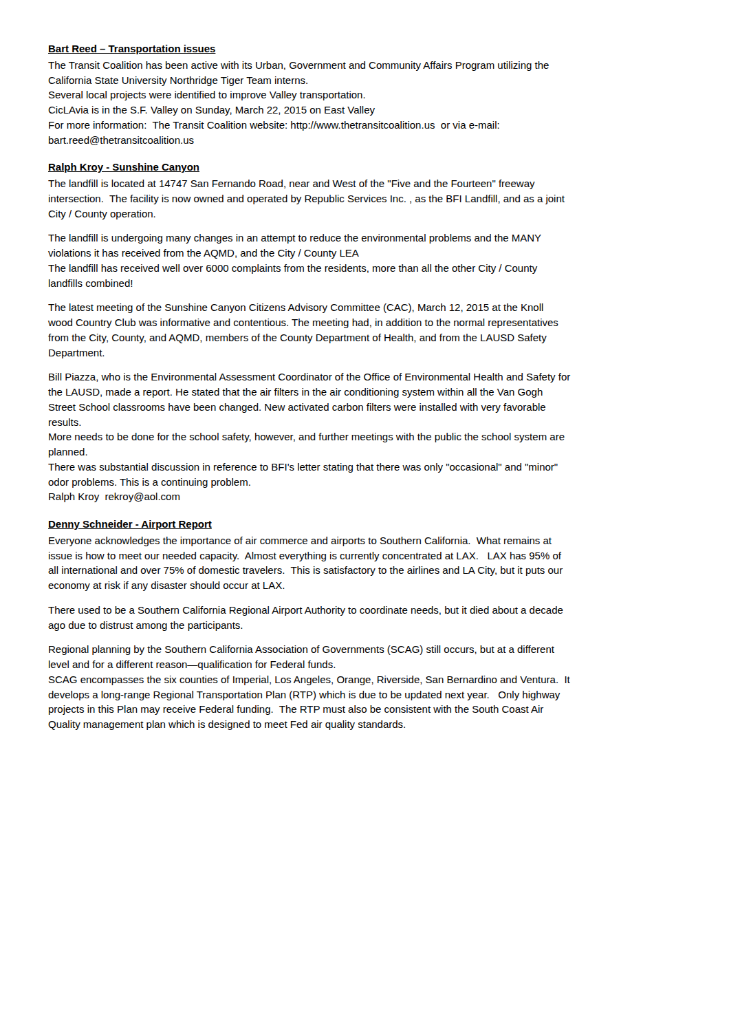Bart Reed – Transportation issues
The Transit Coalition has been active with its Urban, Government and Community Affairs Program utilizing the California State University Northridge Tiger Team interns.
Several local projects were identified to improve Valley transportation.
CicLAvia is in the S.F. Valley on Sunday, March 22, 2015 on East Valley
For more information: The Transit Coalition website: http://www.thetransitcoalition.us or via e-mail: bart.reed@thetransitcoalition.us
Ralph Kroy - Sunshine Canyon
The landfill is located at 14747 San Fernando Road, near and West of the "Five and the Fourteen" freeway intersection. The facility is now owned and operated by Republic Services Inc. , as the BFI Landfill, and as a joint City / County operation.
The landfill is undergoing many changes in an attempt to reduce the environmental problems and the MANY violations it has received from the AQMD, and the City / County LEA
The landfill has received well over 6000 complaints from the residents, more than all the other City / County landfills combined!
The latest meeting of the Sunshine Canyon Citizens Advisory Committee (CAC), March 12, 2015 at the Knoll wood Country Club was informative and contentious. The meeting had, in addition to the normal representatives from the City, County, and AQMD, members of the County Department of Health, and from the LAUSD Safety Department.
Bill Piazza, who is the Environmental Assessment Coordinator of the Office of Environmental Health and Safety for the LAUSD, made a report. He stated that the air filters in the air conditioning system within all the Van Gogh Street School classrooms have been changed. New activated carbon filters were installed with very favorable results.
More needs to be done for the school safety, however, and further meetings with the public the school system are planned.
There was substantial discussion in reference to BFI's letter stating that there was only "occasional" and "minor" odor problems. This is a continuing problem.
Ralph Kroy rekroy@aol.com
Denny Schneider - Airport Report
Everyone acknowledges the importance of air commerce and airports to Southern California. What remains at issue is how to meet our needed capacity. Almost everything is currently concentrated at LAX. LAX has 95% of all international and over 75% of domestic travelers. This is satisfactory to the airlines and LA City, but it puts our economy at risk if any disaster should occur at LAX.
There used to be a Southern California Regional Airport Authority to coordinate needs, but it died about a decade ago due to distrust among the participants.
Regional planning by the Southern California Association of Governments (SCAG) still occurs, but at a different level and for a different reason—qualification for Federal funds.
SCAG encompasses the six counties of Imperial, Los Angeles, Orange, Riverside, San Bernardino and Ventura. It develops a long-range Regional Transportation Plan (RTP) which is due to be updated next year. Only highway projects in this Plan may receive Federal funding. The RTP must also be consistent with the South Coast Air Quality management plan which is designed to meet Fed air quality standards.